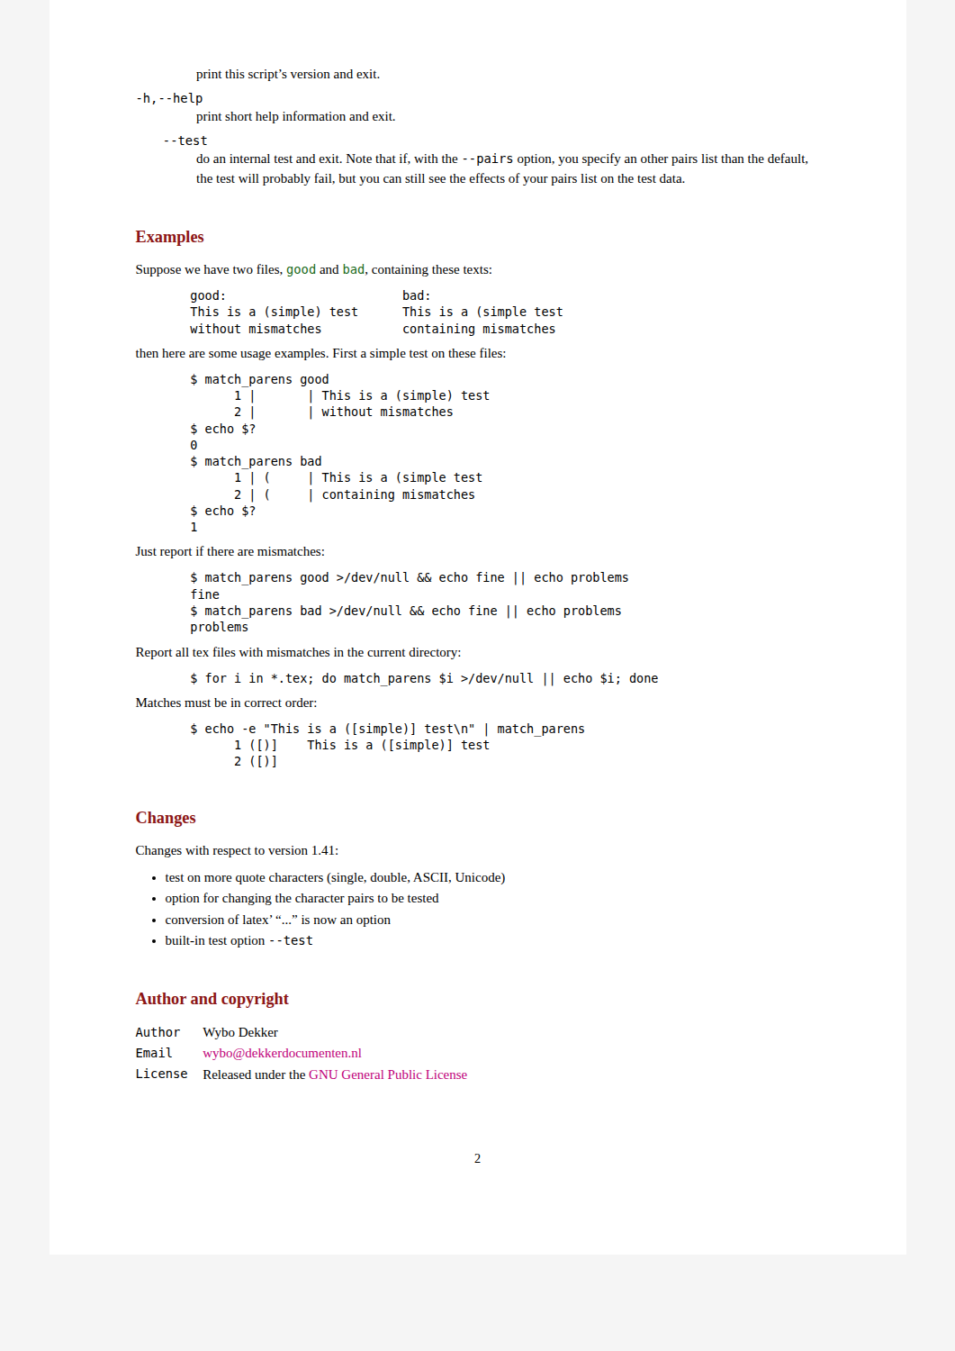print this script’s version and exit.
-h,--help
print short help information and exit.
--test
do an internal test and exit. Note that if, with the --pairs option, you specify an other pairs list than the default, the test will probably fail, but you can still see the effects of your pairs list on the test data.
Examples
Suppose we have two files, good and bad, containing these texts:
good:                        bad:
This is a (simple) test      This is a (simple test
without mismatches           containing mismatches
then here are some usage examples. First a simple test on these files:
$ match_parens good
      1 |       | This is a (simple) test
      2 |       | without mismatches
$ echo $?
0
$ match_parens bad
      1 | (     | This is a (simple test
      2 | (     | containing mismatches
$ echo $?
1
Just report if there are mismatches:
$ match_parens good >/dev/null && echo fine || echo problems
fine
$ match_parens bad >/dev/null && echo fine || echo problems
problems
Report all tex files with mismatches in the current directory:
$ for i in *.tex; do match_parens $i >/dev/null || echo $i; done
Matches must be in correct order:
$ echo -e "This is a ([simple)] test\n" | match_parens
      1 ([)]    This is a ([simple)] test
      2 ([)]
Changes
Changes with respect to version 1.41:
test on more quote characters (single, double, ASCII, Unicode)
option for changing the character pairs to be tested
conversion of latex’ “...” is now an option
built-in test option --test
Author and copyright
| Author | Wybo Dekker |
| Email | wybo@dekkerdocumenten.nl |
| License | Released under the GNU General Public License |
2